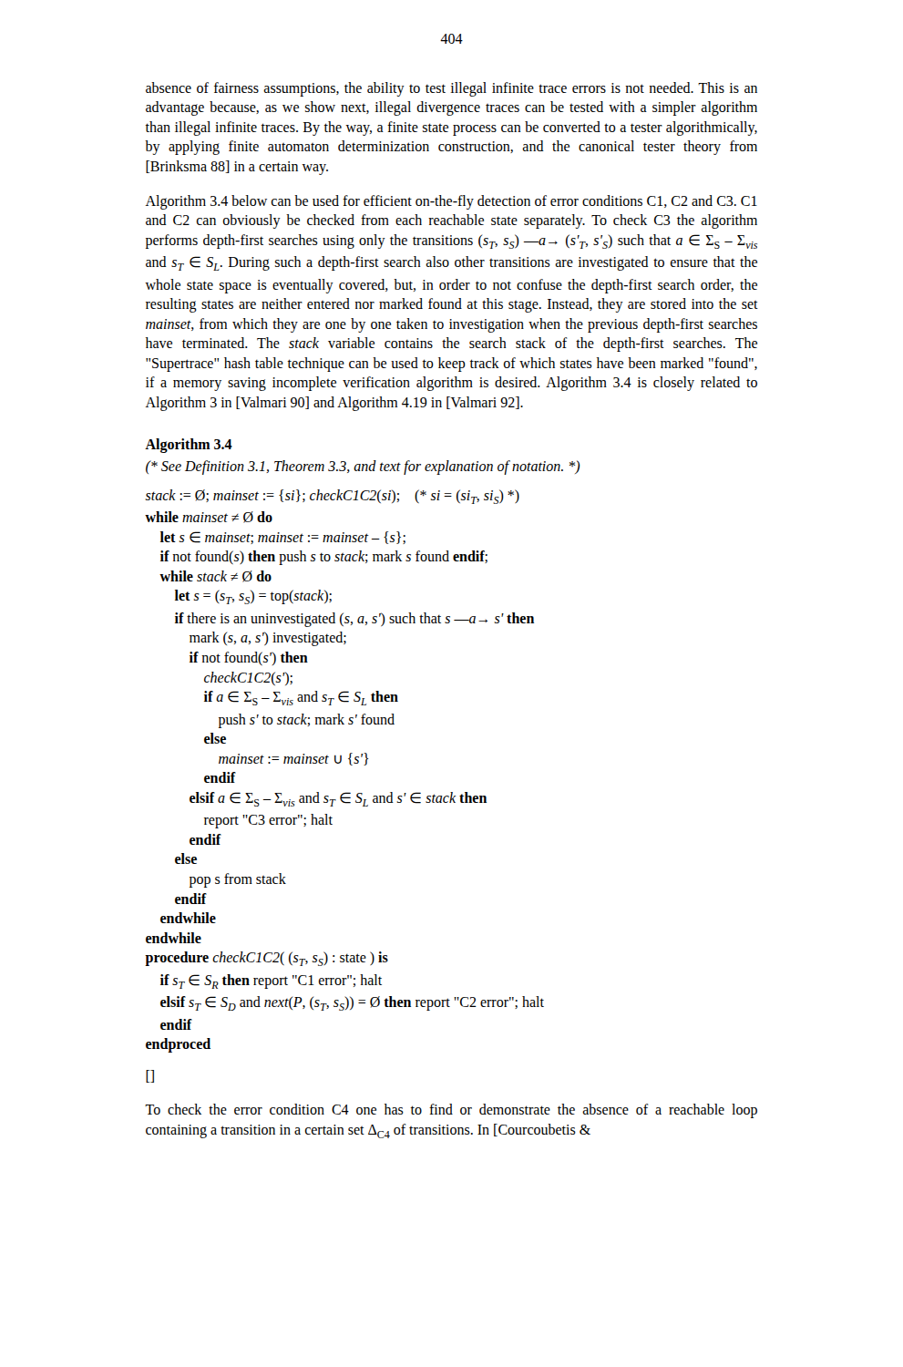404
absence of fairness assumptions, the ability to test illegal infinite trace errors is not needed. This is an advantage because, as we show next, illegal divergence traces can be tested with a simpler algorithm than illegal infinite traces. By the way, a finite state process can be converted to a tester algorithmically, by applying finite automaton determinization construction, and the canonical tester theory from [Brinksma 88] in a certain way.
Algorithm 3.4 below can be used for efficient on-the-fly detection of error conditions C1, C2 and C3. C1 and C2 can obviously be checked from each reachable state separately. To check C3 the algorithm performs depth-first searches using only the transitions (sT, sS) —a→ (s'T, s'S) such that a ∈ ΣS – Σvis and sT ∈ SL. During such a depth-first search also other transitions are investigated to ensure that the whole state space is eventually covered, but, in order to not confuse the depth-first search order, the resulting states are neither entered nor marked found at this stage. Instead, they are stored into the set mainset, from which they are one by one taken to investigation when the previous depth-first searches have terminated. The stack variable contains the search stack of the depth-first searches. The "Supertrace" hash table technique can be used to keep track of which states have been marked "found", if a memory saving incomplete verification algorithm is desired. Algorithm 3.4 is closely related to Algorithm 3 in [Valmari 90] and Algorithm 4.19 in [Valmari 92].
Algorithm 3.4
(* See Definition 3.1, Theorem 3.3, and text for explanation of notation. *)
stack := Ø; mainset := {si}; checkC1C2(si);    (* si = (siT, siS) *)
while mainset ≠ Ø do
    let s ∈ mainset; mainset := mainset – {s};
    if not found(s) then push s to stack; mark s found endif;
    while stack ≠ Ø do
        let s = (sT, sS) = top(stack);
        if there is an uninvestigated (s, a, s') such that s —a→ s' then
            mark (s, a, s') investigated;
            if not found(s') then
                checkC1C2(s');
                if a ∈ ΣS – Σvis and sT ∈ SL then
                    push s' to stack; mark s' found
                else
                    mainset := mainset ∪ {s'}
                endif
            elsif a ∈ ΣS – Σvis and sT ∈ SL and s' ∈ stack then
                report "C3 error"; halt
            endif
        else
            pop s from stack
        endif
    endwhile
endwhile
procedure checkC1C2( (sT, sS) : state ) is
    if sT ∈ SR then report "C1 error"; halt
    elsif sT ∈ SD and next(P, (sT, sS)) = Ø then report "C2 error"; halt
    endif
endproced
[]
To check the error condition C4 one has to find or demonstrate the absence of a reachable loop containing a transition in a certain set ΔC4 of transitions. In [Courcoubetis &